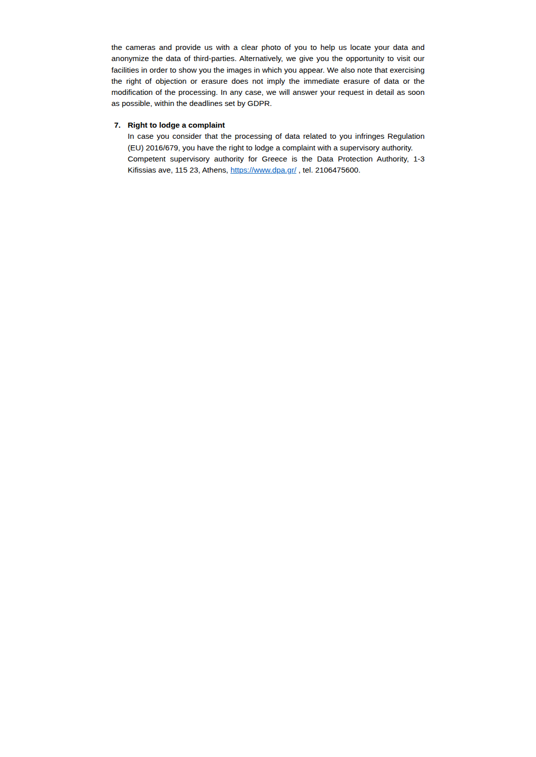the cameras and provide us with a clear photo of you to help us locate your data and anonymize the data of third-parties. Alternatively, we give you the opportunity to visit our facilities in order to show you the images in which you appear. We also note that exercising the right of objection or erasure does not imply the immediate erasure of data or the modification of the processing. In any case, we will answer your request in detail as soon as possible, within the deadlines set by GDPR.
Right to lodge a complaint
In case you consider that the processing of data related to you infringes Regulation (EU) 2016/679, you have the right to lodge a complaint with a supervisory authority.
Competent supervisory authority for Greece is the Data Protection Authority, 1-3 Kifissias ave, 115 23, Athens, https://www.dpa.gr/ , tel. 2106475600.